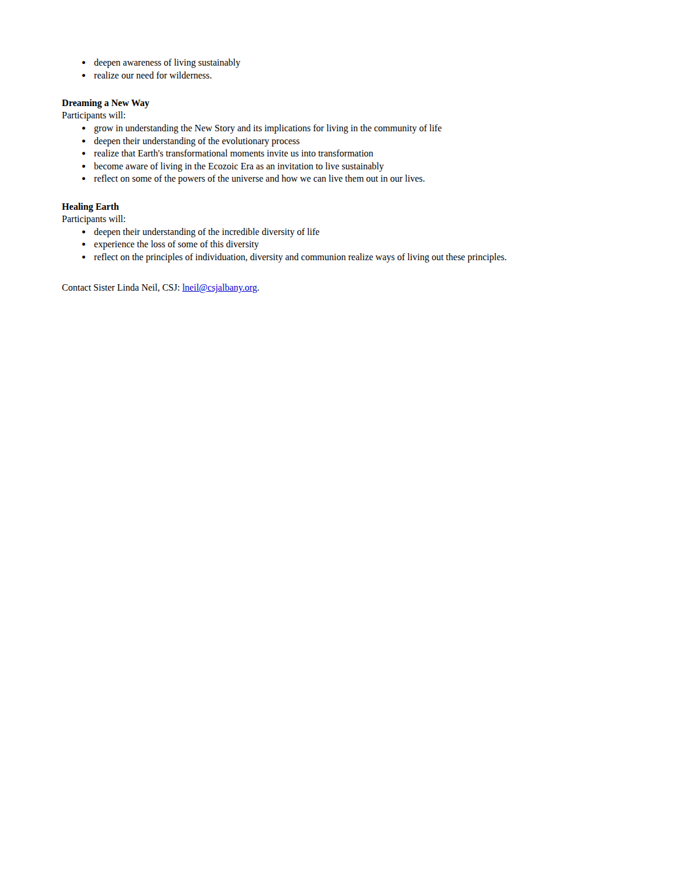deepen awareness of living sustainably
realize our need for wilderness.
Dreaming a New Way
Participants will:
grow in understanding the New Story and its implications for living in the community of life
deepen their understanding of the evolutionary process
realize that Earth's transformational moments invite us into transformation
become aware of living in the Ecozoic Era as an invitation to live sustainably
reflect on some of the powers of the universe and how we can live them out in our lives.
Healing Earth
Participants will:
deepen their understanding of the incredible diversity of life
experience the loss of some of this diversity
reflect on the principles of individuation, diversity and communion realize ways of living out these principles.
Contact Sister Linda Neil, CSJ: lneil@csjalbany.org.